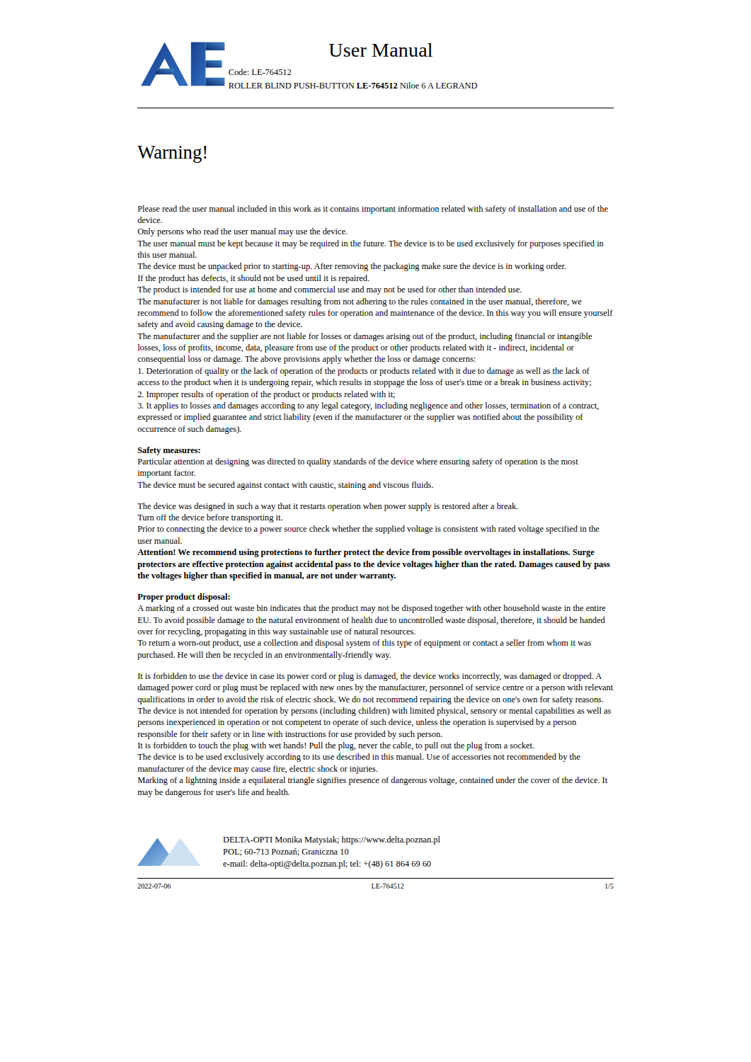User Manual
Code: LE-764512
ROLLER BLIND PUSH-BUTTON LE-764512 Niloe 6 A LEGRAND
Warning!
Please read the user manual included in this work as it contains important information related with safety of installation and use of the device.
Only persons who read the user manual may use the device.
The user manual must be kept because it may be required in the future. The device is to be used exclusively for purposes specified in this user manual.
The device must be unpacked prior to starting-up. After removing the packaging make sure the device is in working order.
If the product has defects, it should not be used until it is repaired.
The product is intended for use at home and commercial use and may not be used for other than intended use.
The manufacturer is not liable for damages resulting from not adhering to the rules contained in the user manual, therefore, we recommend to follow the aforementioned safety rules for operation and maintenance of the device. In this way you will ensure yourself safety and avoid causing damage to the device.
The manufacturer and the supplier are not liable for losses or damages arising out of the product, including financial or intangible losses, loss of profits, income, data, pleasure from use of the product or other products related with it - indirect, incidental or consequential loss or damage. The above provisions apply whether the loss or damage concerns:
1. Deterioration of quality or the lack of operation of the products or products related with it due to damage as well as the lack of access to the product when it is undergoing repair, which results in stoppage the loss of user's time or a break in business activity;
2. Improper results of operation of the product or products related with it;
3. It applies to losses and damages according to any legal category, including negligence and other losses, termination of a contract, expressed or implied guarantee and strict liability (even if the manufacturer or the supplier was notified about the possibility of occurrence of such damages).
Safety measures:
Particular attention at designing was directed to quality standards of the device where ensuring safety of operation is the most important factor.
The device must be secured against contact with caustic, staining and viscous fluids.
The device was designed in such a way that it restarts operation when power supply is restored after a break.
Turn off the device before transporting it.
Prior to connecting the device to a power source check whether the supplied voltage is consistent with rated voltage specified in the user manual.
Attention! We recommend using protections to further protect the device from possible overvoltages in installations. Surge protectors are effective protection against accidental pass to the device voltages higher than the rated. Damages caused by pass the voltages higher than specified in manual, are not under warranty.
Proper product disposal:
A marking of a crossed out waste bin indicates that the product may not be disposed together with other household waste in the entire EU. To avoid possible damage to the natural environment of health due to uncontrolled waste disposal, therefore, it should be handed over for recycling, propagating in this way sustainable use of natural resources.
To return a worn-out product, use a collection and disposal system of this type of equipment or contact a seller from whom it was purchased. He will then be recycled in an environmentally-friendly way.
It is forbidden to use the device in case its power cord or plug is damaged, the device works incorrectly, was damaged or dropped. A damaged power cord or plug must be replaced with new ones by the manufacturer, personnel of service centre or a person with relevant qualifications in order to avoid the risk of electric shock. We do not recommend repairing the device on one's own for safety reasons.
The device is not intended for operation by persons (including children) with limited physical, sensory or mental capabilities as well as persons inexperienced in operation or not competent to operate of such device, unless the operation is supervised by a person responsible for their safety or in line with instructions for use provided by such person.
It is forbidden to touch the plug with wet hands! Pull the plug, never the cable, to pull out the plug from a socket.
The device is to be used exclusively according to its use described in this manual. Use of accessories not recommended by the manufacturer of the device may cause fire, electric shock or injuries.
Marking of a lightning inside a equilateral triangle signifies presence of dangerous voltage, contained under the cover of the device. It may be dangerous for user's life and health.
DELTA-OPTI Monika Matysiak; https://www.delta.poznan.pl
POL; 60-713 Poznań; Graniczna 10
e-mail: delta-opti@delta.poznan.pl; tel: +(48) 61 864 69 60
2022-07-06 LE-764512 1/5